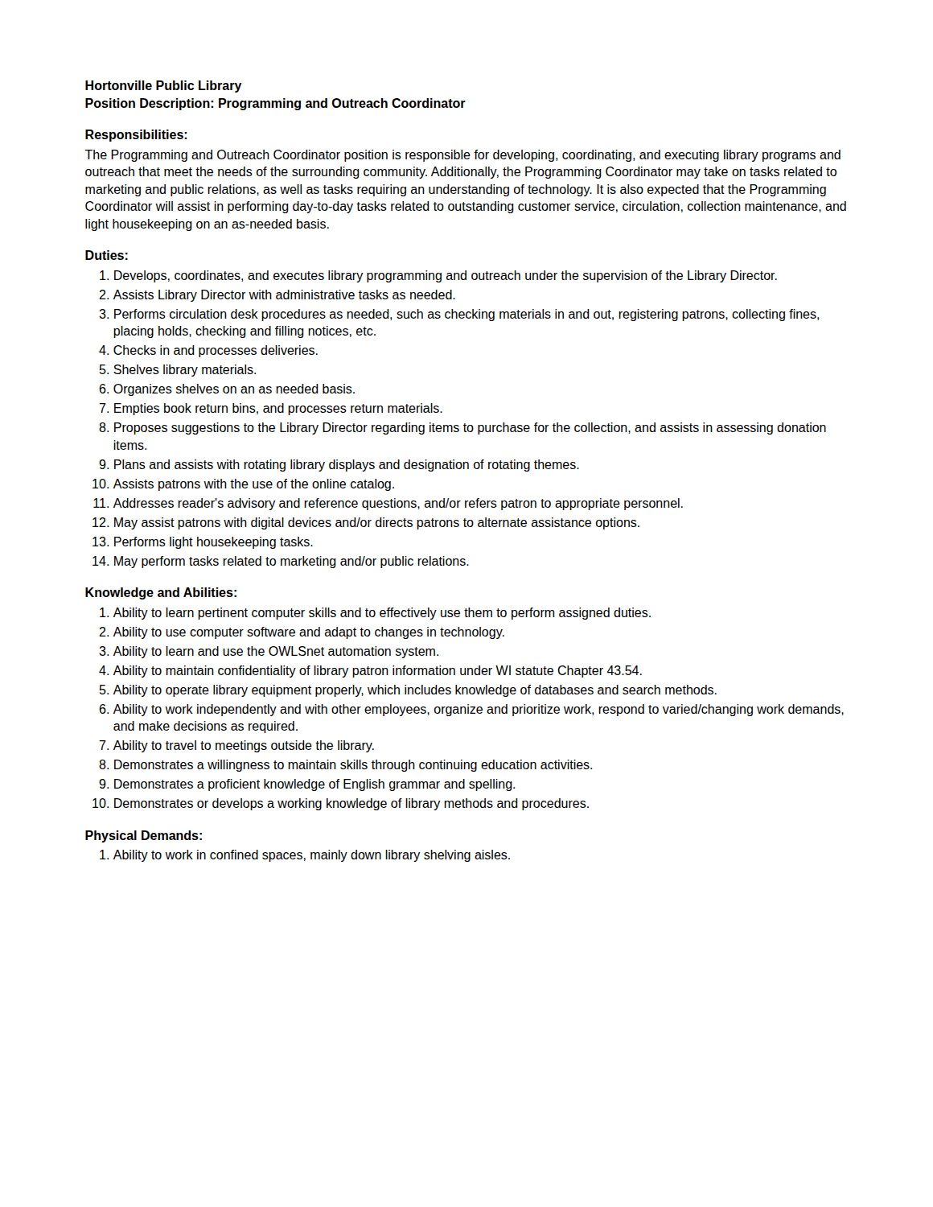Hortonville Public Library
Position Description: Programming and Outreach Coordinator
Responsibilities:
The Programming and Outreach Coordinator position is responsible for developing, coordinating, and executing library programs and outreach that meet the needs of the surrounding community. Additionally, the Programming Coordinator may take on tasks related to marketing and public relations, as well as tasks requiring an understanding of technology. It is also expected that the Programming Coordinator will assist in performing day-to-day tasks related to outstanding customer service, circulation, collection maintenance, and light housekeeping on an as-needed basis.
Duties:
Develops, coordinates, and executes library programming and outreach under the supervision of the Library Director.
Assists Library Director with administrative tasks as needed.
Performs circulation desk procedures as needed, such as checking materials in and out, registering patrons, collecting fines, placing holds, checking and filling notices, etc.
Checks in and processes deliveries.
Shelves library materials.
Organizes shelves on an as needed basis.
Empties book return bins, and processes return materials.
Proposes suggestions to the Library Director regarding items to purchase for the collection, and assists in assessing donation items.
Plans and assists with rotating library displays and designation of rotating themes.
Assists patrons with the use of the online catalog.
Addresses reader's advisory and reference questions, and/or refers patron to appropriate personnel.
May assist patrons with digital devices and/or directs patrons to alternate assistance options.
Performs light housekeeping tasks.
May perform tasks related to marketing and/or public relations.
Knowledge and Abilities:
Ability to learn pertinent computer skills and to effectively use them to perform assigned duties.
Ability to use computer software and adapt to changes in technology.
Ability to learn and use the OWLSnet automation system.
Ability to maintain confidentiality of library patron information under WI statute Chapter 43.54.
Ability to operate library equipment properly, which includes knowledge of databases and search methods.
Ability to work independently and with other employees, organize and prioritize work, respond to varied/changing work demands, and make decisions as required.
Ability to travel to meetings outside the library.
Demonstrates a willingness to maintain skills through continuing education activities.
Demonstrates a proficient knowledge of English grammar and spelling.
Demonstrates or develops a working knowledge of library methods and procedures.
Physical Demands:
Ability to work in confined spaces, mainly down library shelving aisles.